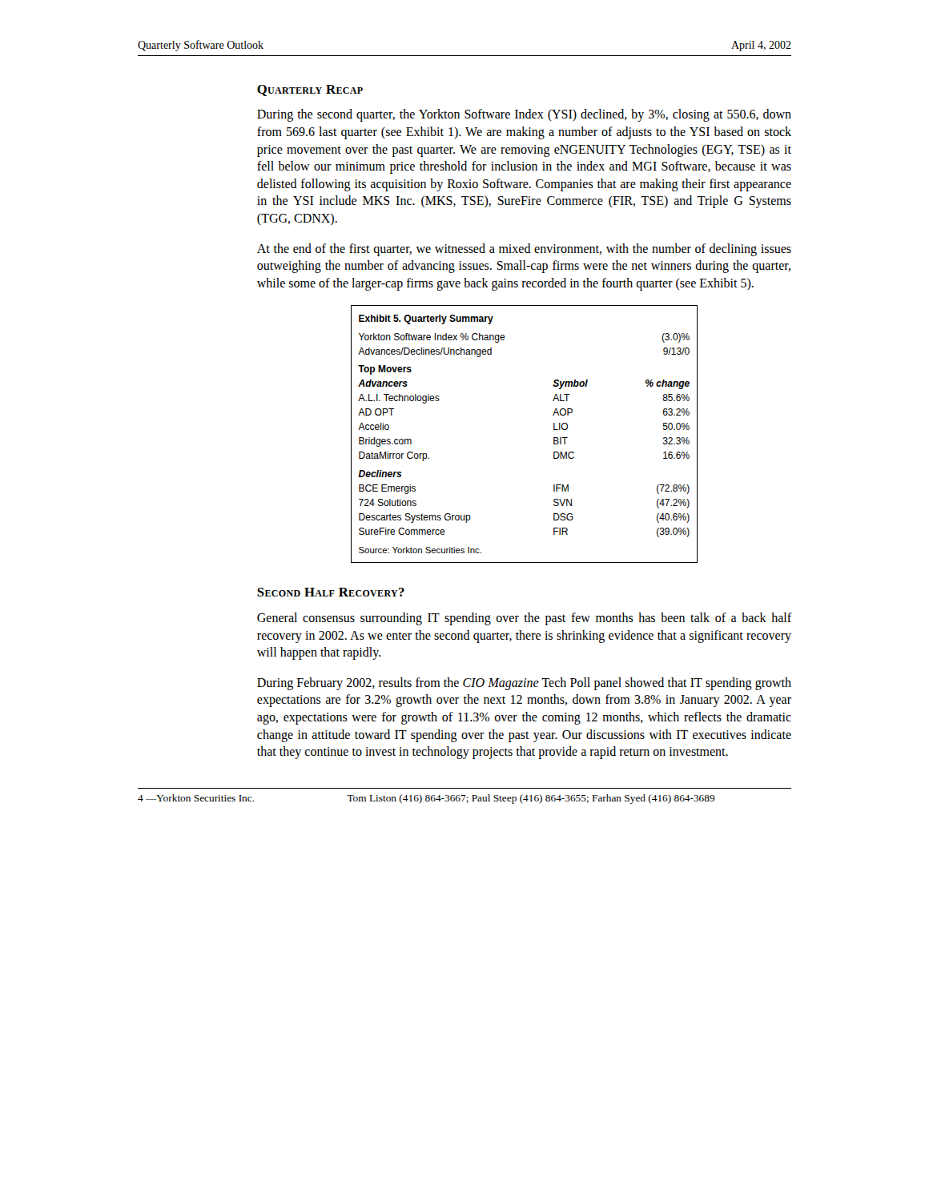Quarterly Software Outlook April 4, 2002
Quarterly Recap
During the second quarter, the Yorkton Software Index (YSI) declined, by 3%, closing at 550.6, down from 569.6 last quarter (see Exhibit 1). We are making a number of adjusts to the YSI based on stock price movement over the past quarter. We are removing eNGENUITY Technologies (EGY, TSE) as it fell below our minimum price threshold for inclusion in the index and MGI Software, because it was delisted following its acquisition by Roxio Software. Companies that are making their first appearance in the YSI include MKS Inc. (MKS, TSE), SureFire Commerce (FIR, TSE) and Triple G Systems (TGG, CDNX).
At the end of the first quarter, we witnessed a mixed environment, with the number of declining issues outweighing the number of advancing issues. Small-cap firms were the net winners during the quarter, while some of the larger-cap firms gave back gains recorded in the fourth quarter (see Exhibit 5).
Exhibit 5. Quarterly Summary
| Yorkton Software Index % Change | (3.0)% |
| Advances/Declines/Unchanged | 9/13/0 |
| Top Movers |
| Advancers | Symbol | % change |
| A.L.I. Technologies | ALT | 85.6% |
| AD OPT | AOP | 63.2% |
| Accelio | LIO | 50.0% |
| Bridges.com | BIT | 32.3% |
| DataMirror Corp. | DMC | 16.6% |
| Decliners |
| BCE Emergis | IFM | (72.8%) |
| 724 Solutions | SVN | (47.2%) |
| Descartes Systems Group | DSG | (40.6%) |
| SureFire Commerce | FIR | (39.0%) |
Source: Yorkton Securities Inc.
Second Half Recovery?
General consensus surrounding IT spending over the past few months has been talk of a back half recovery in 2002. As we enter the second quarter, there is shrinking evidence that a significant recovery will happen that rapidly.
During February 2002, results from the CIO Magazine Tech Poll panel showed that IT spending growth expectations are for 3.2% growth over the next 12 months, down from 3.8% in January 2002. A year ago, expectations were for growth of 11.3% over the coming 12 months, which reflects the dramatic change in attitude toward IT spending over the past year. Our discussions with IT executives indicate that they continue to invest in technology projects that provide a rapid return on investment.
4 —Yorkton Securities Inc. Tom Liston (416) 864-3667; Paul Steep (416) 864-3655; Farhan Syed (416) 864-3689